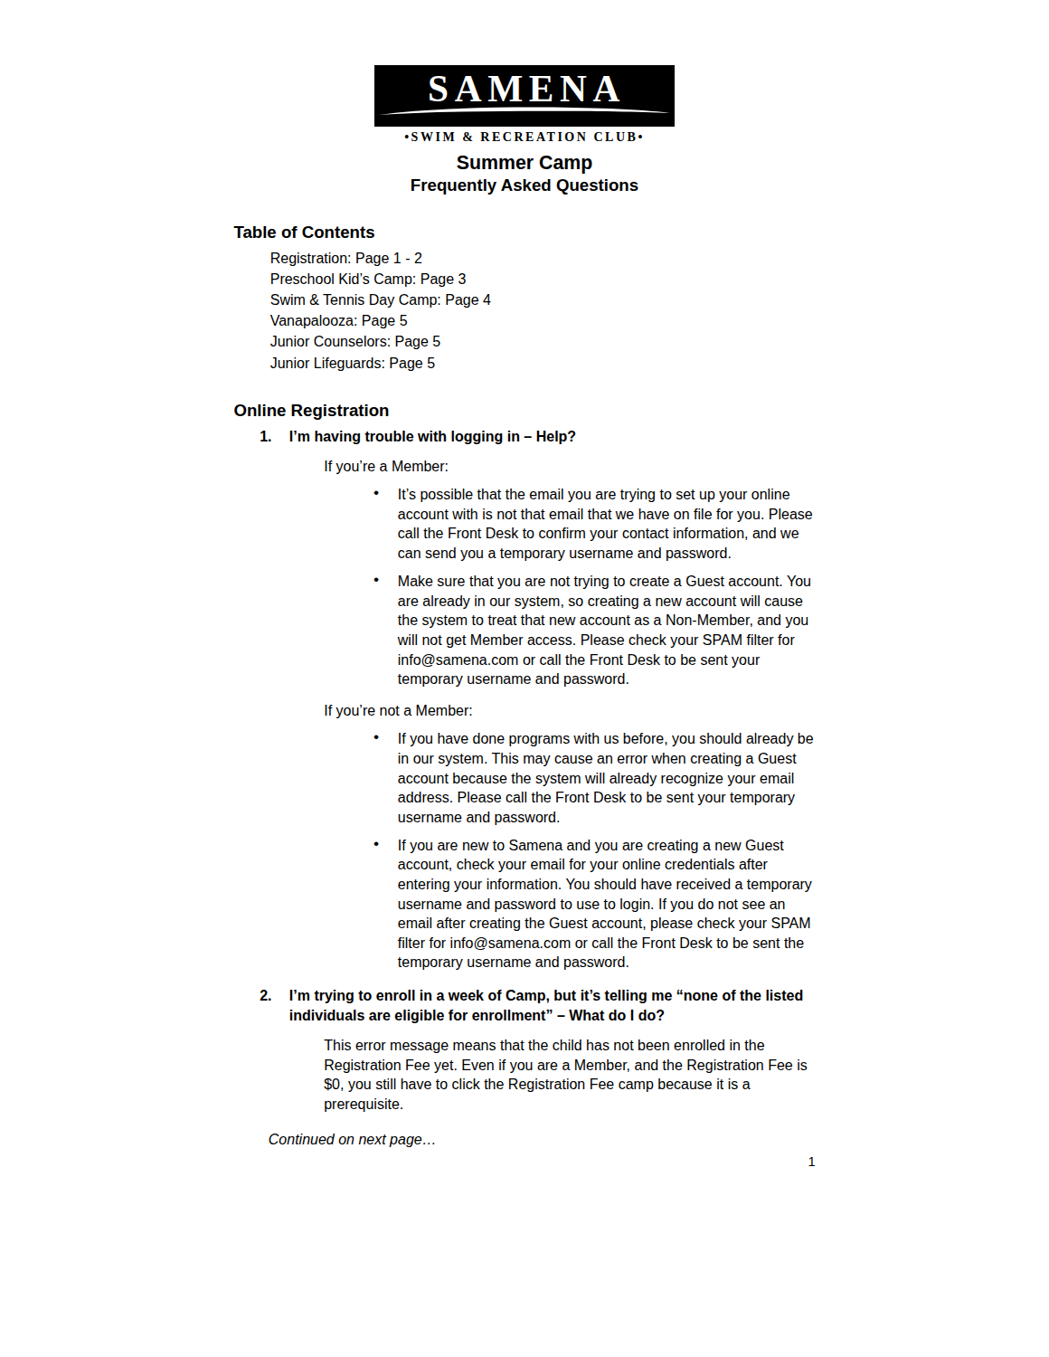SAMENA
•SWIM & RECREATION CLUB•
Summer Camp
Frequently Asked Questions
Table of Contents
Registration: Page 1 - 2
Preschool Kid’s Camp: Page 3
Swim & Tennis Day Camp: Page 4
Vanapalooza: Page 5
Junior Counselors: Page 5
Junior Lifeguards: Page 5
Online Registration
I’m having trouble with logging in – Help?
If you’re a Member:
It’s possible that the email you are trying to set up your online account with is not that email that we have on file for you. Please call the Front Desk to confirm your contact information, and we can send you a temporary username and password.
Make sure that you are not trying to create a Guest account. You are already in our system, so creating a new account will cause the system to treat that new account as a Non-Member, and you will not get Member access. Please check your SPAM filter for info@samena.com or call the Front Desk to be sent your temporary username and password.
If you’re not a Member:
If you have done programs with us before, you should already be in our system. This may cause an error when creating a Guest account because the system will already recognize your email address. Please call the Front Desk to be sent your temporary username and password.
If you are new to Samena and you are creating a new Guest account, check your email for your online credentials after entering your information. You should have received a temporary username and password to use to login. If you do not see an email after creating the Guest account, please check your SPAM filter for info@samena.com or call the Front Desk to be sent the temporary username and password.
I’m trying to enroll in a week of Camp, but it’s telling me “none of the listed individuals are eligible for enrollment” – What do I do?
This error message means that the child has not been enrolled in the Registration Fee yet. Even if you are a Member, and the Registration Fee is $0, you still have to click the Registration Fee camp because it is a prerequisite.
Continued on next page…
1